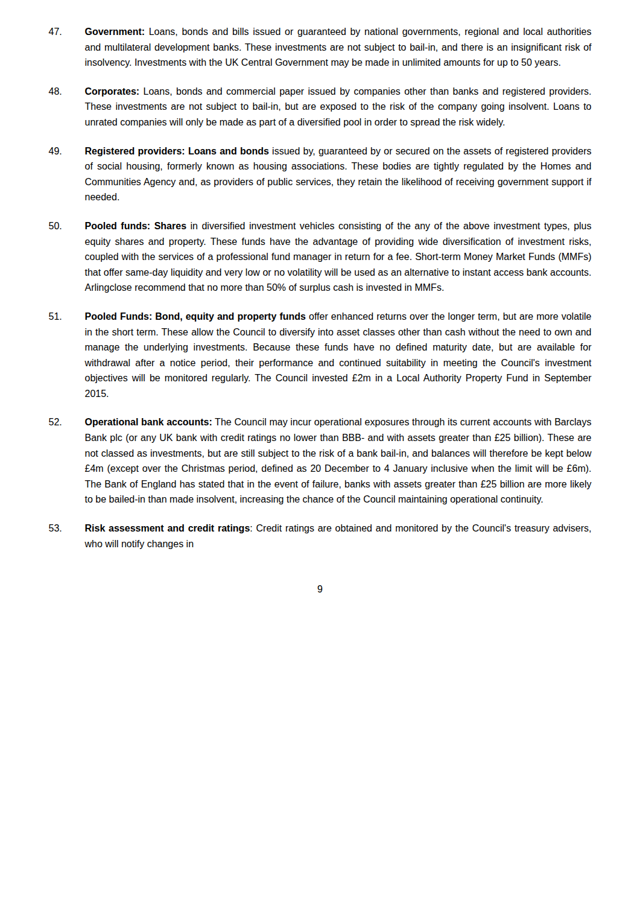Government: Loans, bonds and bills issued or guaranteed by national governments, regional and local authorities and multilateral development banks. These investments are not subject to bail-in, and there is an insignificant risk of insolvency. Investments with the UK Central Government may be made in unlimited amounts for up to 50 years.
Corporates: Loans, bonds and commercial paper issued by companies other than banks and registered providers. These investments are not subject to bail-in, but are exposed to the risk of the company going insolvent. Loans to unrated companies will only be made as part of a diversified pool in order to spread the risk widely.
Registered providers: Loans and bonds issued by, guaranteed by or secured on the assets of registered providers of social housing, formerly known as housing associations. These bodies are tightly regulated by the Homes and Communities Agency and, as providers of public services, they retain the likelihood of receiving government support if needed.
Pooled funds: Shares in diversified investment vehicles consisting of the any of the above investment types, plus equity shares and property. These funds have the advantage of providing wide diversification of investment risks, coupled with the services of a professional fund manager in return for a fee. Short-term Money Market Funds (MMFs) that offer same-day liquidity and very low or no volatility will be used as an alternative to instant access bank accounts. Arlingclose recommend that no more than 50% of surplus cash is invested in MMFs.
Pooled Funds: Bond, equity and property funds offer enhanced returns over the longer term, but are more volatile in the short term. These allow the Council to diversify into asset classes other than cash without the need to own and manage the underlying investments. Because these funds have no defined maturity date, but are available for withdrawal after a notice period, their performance and continued suitability in meeting the Council's investment objectives will be monitored regularly. The Council invested £2m in a Local Authority Property Fund in September 2015.
Operational bank accounts: The Council may incur operational exposures through its current accounts with Barclays Bank plc (or any UK bank with credit ratings no lower than BBB- and with assets greater than £25 billion). These are not classed as investments, but are still subject to the risk of a bank bail-in, and balances will therefore be kept below £4m (except over the Christmas period, defined as 20 December to 4 January inclusive when the limit will be £6m). The Bank of England has stated that in the event of failure, banks with assets greater than £25 billion are more likely to be bailed-in than made insolvent, increasing the chance of the Council maintaining operational continuity.
Risk assessment and credit ratings: Credit ratings are obtained and monitored by the Council's treasury advisers, who will notify changes in
9